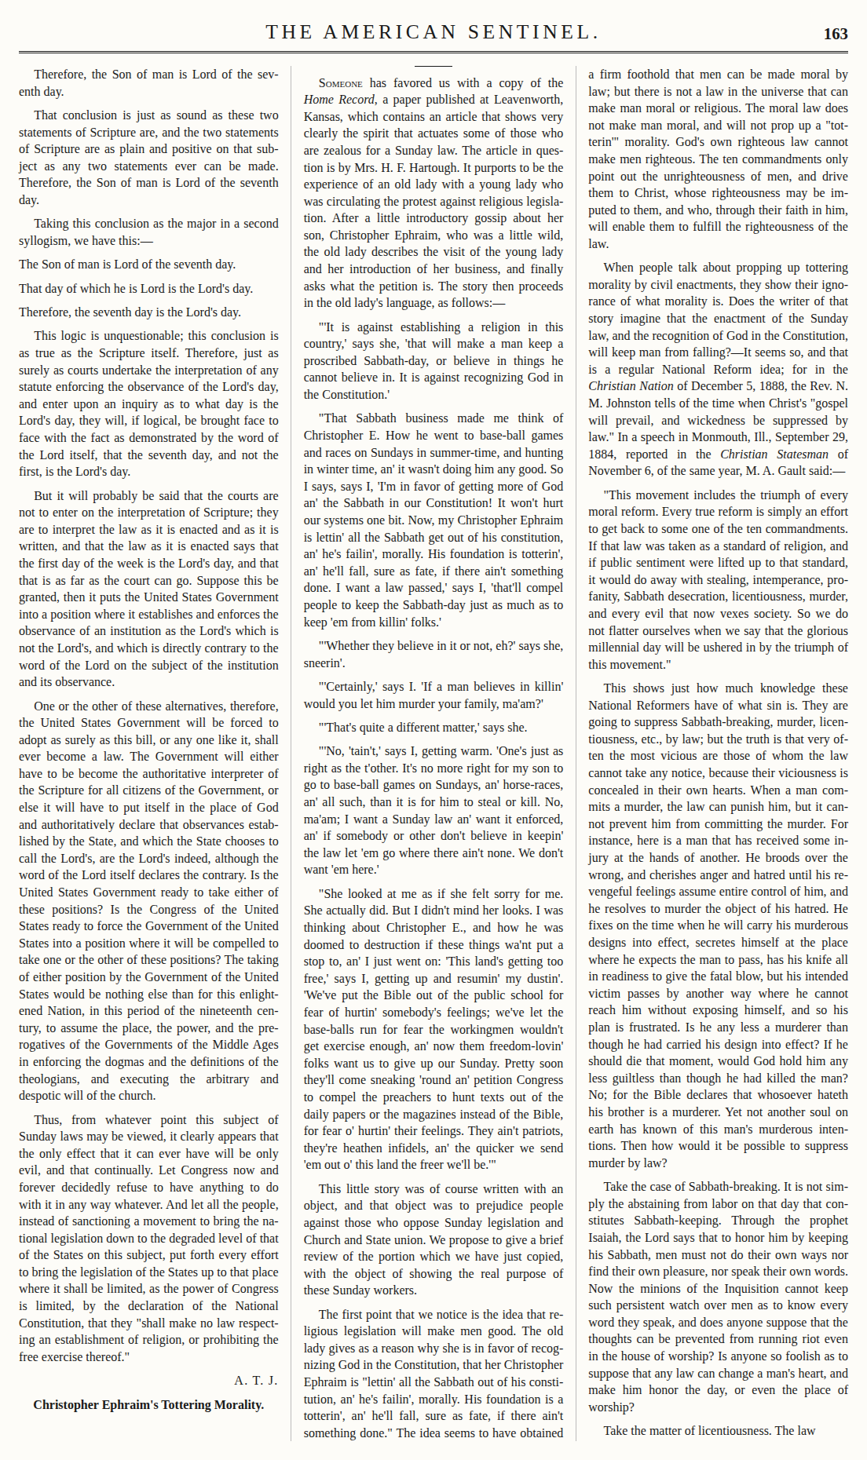The American Sentinel.
163
Therefore, the Son of man is Lord of the seventh day.
That conclusion is just as sound as these two statements of Scripture are, and the two statements of Scripture are as plain and positive on that subject as any two statements ever can be made. Therefore, the Son of man is Lord of the seventh day.
Taking this conclusion as the major in a second syllogism, we have this:—
The Son of man is Lord of the seventh day.
That day of which he is Lord is the Lord's day.
Therefore, the seventh day is the Lord's day.
This logic is unquestionable; this conclusion is as true as the Scripture itself. Therefore, just as surely as courts undertake the interpretation of any statute enforcing the observance of the Lord's day, and enter upon an inquiry as to what day is the Lord's day, they will, if logical, be brought face to face with the fact as demonstrated by the word of the Lord itself, that the seventh day, and not the first, is the Lord's day.
But it will probably be said that the courts are not to enter on the interpretation of Scripture; they are to interpret the law as it is enacted and as it is written, and that the law as it is enacted says that the first day of the week is the Lord's day, and that that is as far as the court can go. Suppose this be granted, then it puts the United States Government into a position where it establishes and enforces the observance of an institution as the Lord's which is not the Lord's, and which is directly contrary to the word of the Lord on the subject of the institution and its observance.
One or the other of these alternatives, therefore, the United States Government will be forced to adopt as surely as this bill, or any one like it, shall ever become a law. The Government will either have to be become the authoritative interpreter of the Scripture for all citizens of the Government, or else it will have to put itself in the place of God and authoritatively declare that observances established by the State, and which the State chooses to call the Lord's, are the Lord's indeed, although the word of the Lord itself declares the contrary. Is the United States Government ready to take either of these positions? Is the Congress of the United States ready to force the Government of the United States into a position where it will be compelled to take one or the other of these positions? The taking of either position by the Government of the United States would be nothing else than for this enlightened Nation, in this period of the nineteenth century, to assume the place, the power, and the prerogatives of the Governments of the Middle Ages in enforcing the dogmas and the definitions of the theologians, and executing the arbitrary and despotic will of the church.
Thus, from whatever point this subject of Sunday laws may be viewed, it clearly appears that the only effect that it can ever have will be only evil, and that continually. Let Congress now and forever decidedly refuse to have anything to do with it in any way whatever. And let all the people, instead of sanctioning a movement to bring the national legislation down to the degraded level of that of the States on this subject, put forth every effort to bring the legislation of the States up to that place where it shall be limited, as the power of Congress is limited, by the declaration of the National Constitution, that they "shall make no law respecting an establishment of religion, or prohibiting the free exercise thereof."
A. T. J.
Christopher Ephraim's Tottering Morality.
Someone has favored us with a copy of the Home Record, a paper published at Leavenworth, Kansas, which contains an article that shows very clearly the spirit that actuates some of those who are zealous for a Sunday law. The article in question is by Mrs. H. F. Hartough. It purports to be the experience of an old lady with a young lady who was circulating the protest against religious legislation. After a little introductory gossip about her son, Christopher Ephraim, who was a little wild, the old lady describes the visit of the young lady and her introduction of her business, and finally asks what the petition is. The story then proceeds in the old lady's language, as follows:—
"'It is against establishing a religion in this country,' says she, 'that will make a man keep a proscribed Sabbath-day, or believe in things he cannot believe in. It is against recognizing God in the Constitution.'
"That Sabbath business made me think of Christopher E. How he went to base-ball games and races on Sundays in summer-time, and hunting in winter time, an' it wasn't doing him any good. So I says, says I, 'I'm in favor of getting more of God an' the Sabbath in our Constitution! It won't hurt our systems one bit. Now, my Christopher Ephraim is lettin' all the Sabbath get out of his constitution, an' he's failin', morally. His foundation is totterin', an' he'll fall, sure as fate, if there ain't something done. I want a law passed,' says I, 'that'll compel people to keep the Sabbath-day just as much as to keep 'em from killin' folks.'
"'Whether they believe in it or not, eh?' says she, sneerin'.
"'Certainly,' says I. 'If a man believes in killin' would you let him murder your family, ma'am?'
"'That's quite a different matter,' says she.
"'No, 'tain't,' says I, getting warm. 'One's just as right as the t'other. It's no more right for my son to go to base-ball games on Sundays, an' horse-races, an' all such, than it is for him to steal or kill. No, ma'am; I want a Sunday law an' want it enforced, an' if somebody or other don't believe in keepin' the law let 'em go where there ain't none. We don't want 'em here.'
"She looked at me as if she felt sorry for me. She actually did. But I didn't mind her looks. I was thinking about Christopher E., and how he was doomed to destruction if these things wa'nt put a stop to, an' I just went on: 'This land's getting too free,' says I, getting up and resumin' my dustin'. 'We've put the Bible out of the public school for fear of hurtin' somebody's feelings; we've let the base-balls run for fear the workingmen wouldn't get exercise enough, an' now them freedom-lovin' folks want us to give up our Sunday. Pretty soon they'll come sneaking 'round an' petition Congress to compel the preachers to hunt texts out of the daily papers or the magazines instead of the Bible, for fear o' hurtin' their feelings. They ain't patriots, they're heathen infidels, an' the quicker we send 'em out o' this land the freer we'll be.'"
This little story was of course written with an object, and that object was to prejudice people against those who oppose Sunday legislation and Church and State union. We propose to give a brief review of the portion which we have just copied, with the object of showing the real purpose of these Sunday workers.
The first point that we notice is the idea that religious legislation will make men good. The old lady gives as a reason why she is in favor of recognizing God in the Constitution, that her Christopher Ephraim is "lettin' all the Sabbath out of his constitution, an' he's failin', morally. His foundation is a totterin', an' he'll fall, sure as fate, if there ain't something done." The idea seems to have obtained a firm foothold that men can be made moral by law; but there is not a law in the universe that can make man moral or religious. The moral law does not make man moral, and will not prop up a "totterin'" morality. God's own righteous law cannot make men righteous. The ten commandments only point out the unrighteousness of men, and drive them to Christ, whose righteousness may be imputed to them, and who, through their faith in him, will enable them to fulfill the righteousness of the law.
When people talk about propping up tottering morality by civil enactments, they show their ignorance of what morality is. Does the writer of that story imagine that the enactment of the Sunday law, and the recognition of God in the Constitution, will keep man from falling?—It seems so, and that is a regular National Reform idea; for in the Christian Nation of December 5, 1888, the Rev. N. M. Johnston tells of the time when Christ's "gospel will prevail, and wickedness be suppressed by law." In a speech in Monmouth, Ill., September 29, 1884, reported in the Christian Statesman of November 6, of the same year, M. A. Gault said:—
"This movement includes the triumph of every moral reform. Every true reform is simply an effort to get back to some one of the ten commandments. If that law was taken as a standard of religion, and if public sentiment were lifted up to that standard, it would do away with stealing, intemperance, profanity, Sabbath desecration, licentiousness, murder, and every evil that now vexes society. So we do not flatter ourselves when we say that the glorious millennial day will be ushered in by the triumph of this movement."
This shows just how much knowledge these National Reformers have of what sin is. They are going to suppress Sabbath-breaking, murder, licentiousness, etc., by law; but the truth is that very often the most vicious are those of whom the law cannot take any notice, because their viciousness is concealed in their own hearts. When a man commits a murder, the law can punish him, but it cannot prevent him from committing the murder. For instance, here is a man that has received some injury at the hands of another. He broods over the wrong, and cherishes anger and hatred until his revengeful feelings assume entire control of him, and he resolves to murder the object of his hatred. He fixes on the time when he will carry his murderous designs into effect, secretes himself at the place where he expects the man to pass, has his knife all in readiness to give the fatal blow, but his intended victim passes by another way where he cannot reach him without exposing himself, and so his plan is frustrated. Is he any less a murderer than though he had carried his design into effect? If he should die that moment, would God hold him any less guiltless than though he had killed the man? No; for the Bible declares that whosoever hateth his brother is a murderer. Yet not another soul on earth has known of this man's murderous intentions. Then how would it be possible to suppress murder by law?
Take the case of Sabbath-breaking. It is not simply the abstaining from labor on that day that constitutes Sabbath-keeping. Through the prophet Isaiah, the Lord says that to honor him by keeping his Sabbath, men must not do their own ways nor find their own pleasure, nor speak their own words. Now the minions of the Inquisition cannot keep such persistent watch over men as to know every word they speak, and does anyone suppose that the thoughts can be prevented from running riot even in the house of worship? Is anyone so foolish as to suppose that any law can change a man's heart, and make him honor the day, or even the place of worship?
Take the matter of licentiousness. The law